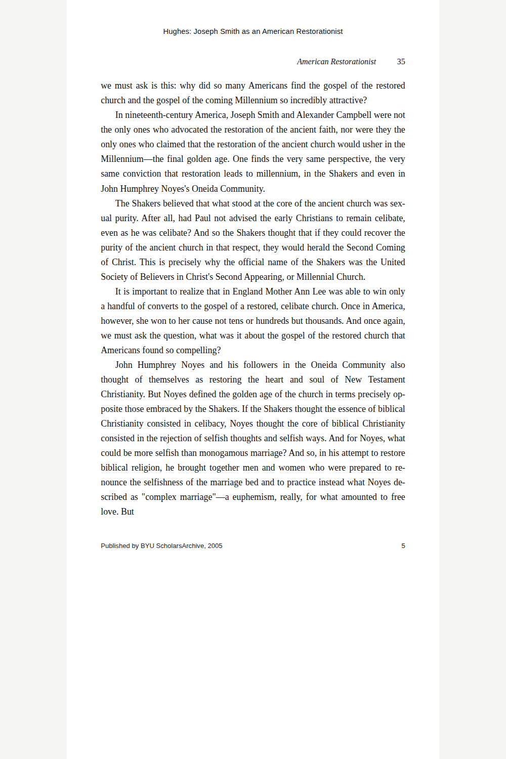Hughes: Joseph Smith as an American Restorationist
American Restorationist 35
we must ask is this: why did so many Americans find the gospel of the restored church and the gospel of the coming Millennium so incredibly attractive?
In nineteenth-century America, Joseph Smith and Alexander Campbell were not the only ones who advocated the restoration of the ancient faith, nor were they the only ones who claimed that the restoration of the ancient church would usher in the Millennium—the final golden age. One finds the very same perspective, the very same conviction that restoration leads to millennium, in the Shakers and even in John Humphrey Noyes's Oneida Community.
The Shakers believed that what stood at the core of the ancient church was sexual purity. After all, had Paul not advised the early Christians to remain celibate, even as he was celibate? And so the Shakers thought that if they could recover the purity of the ancient church in that respect, they would herald the Second Coming of Christ. This is precisely why the official name of the Shakers was the United Society of Believers in Christ's Second Appearing, or Millennial Church.
It is important to realize that in England Mother Ann Lee was able to win only a handful of converts to the gospel of a restored, celibate church. Once in America, however, she won to her cause not tens or hundreds but thousands. And once again, we must ask the question, what was it about the gospel of the restored church that Americans found so compelling?
John Humphrey Noyes and his followers in the Oneida Community also thought of themselves as restoring the heart and soul of New Testament Christianity. But Noyes defined the golden age of the church in terms precisely opposite those embraced by the Shakers. If the Shakers thought the essence of biblical Christianity consisted in celibacy, Noyes thought the core of biblical Christianity consisted in the rejection of selfish thoughts and selfish ways. And for Noyes, what could be more selfish than monogamous marriage? And so, in his attempt to restore biblical religion, he brought together men and women who were prepared to renounce the selfishness of the marriage bed and to practice instead what Noyes described as "complex marriage"—a euphemism, really, for what amounted to free love. But
Published by BYU ScholarsArchive, 2005 5